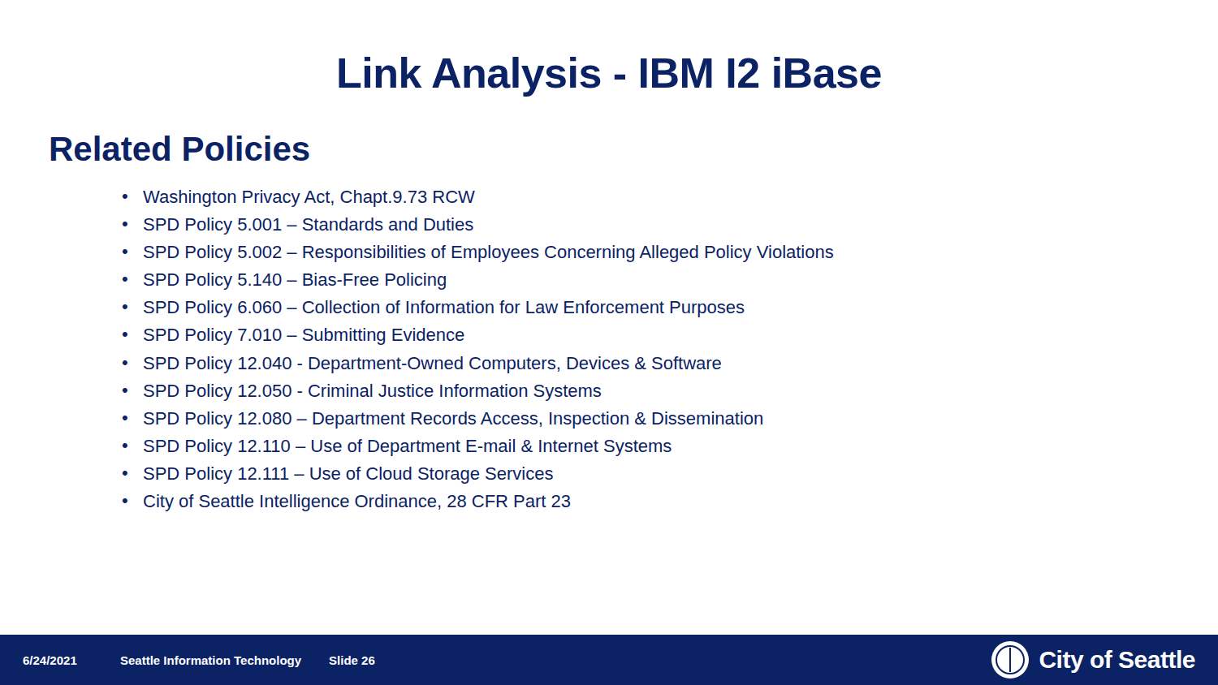Link Analysis - IBM I2 iBase
Related Policies
Washington Privacy Act, Chapt.9.73 RCW
SPD Policy 5.001 – Standards and Duties
SPD Policy 5.002 – Responsibilities of Employees Concerning Alleged Policy Violations
SPD Policy 5.140 – Bias-Free Policing
SPD Policy 6.060 – Collection of Information for Law Enforcement Purposes
SPD Policy 7.010 – Submitting Evidence
SPD Policy 12.040 - Department-Owned Computers, Devices & Software
SPD Policy 12.050 - Criminal Justice Information Systems
SPD Policy 12.080 – Department Records Access, Inspection & Dissemination
SPD Policy 12.110 – Use of Department E-mail & Internet Systems
SPD Policy 12.111 – Use of Cloud Storage Services
City of Seattle Intelligence Ordinance, 28 CFR Part 23
6/24/2021 Seattle Information Technology Slide 26
City of Seattle